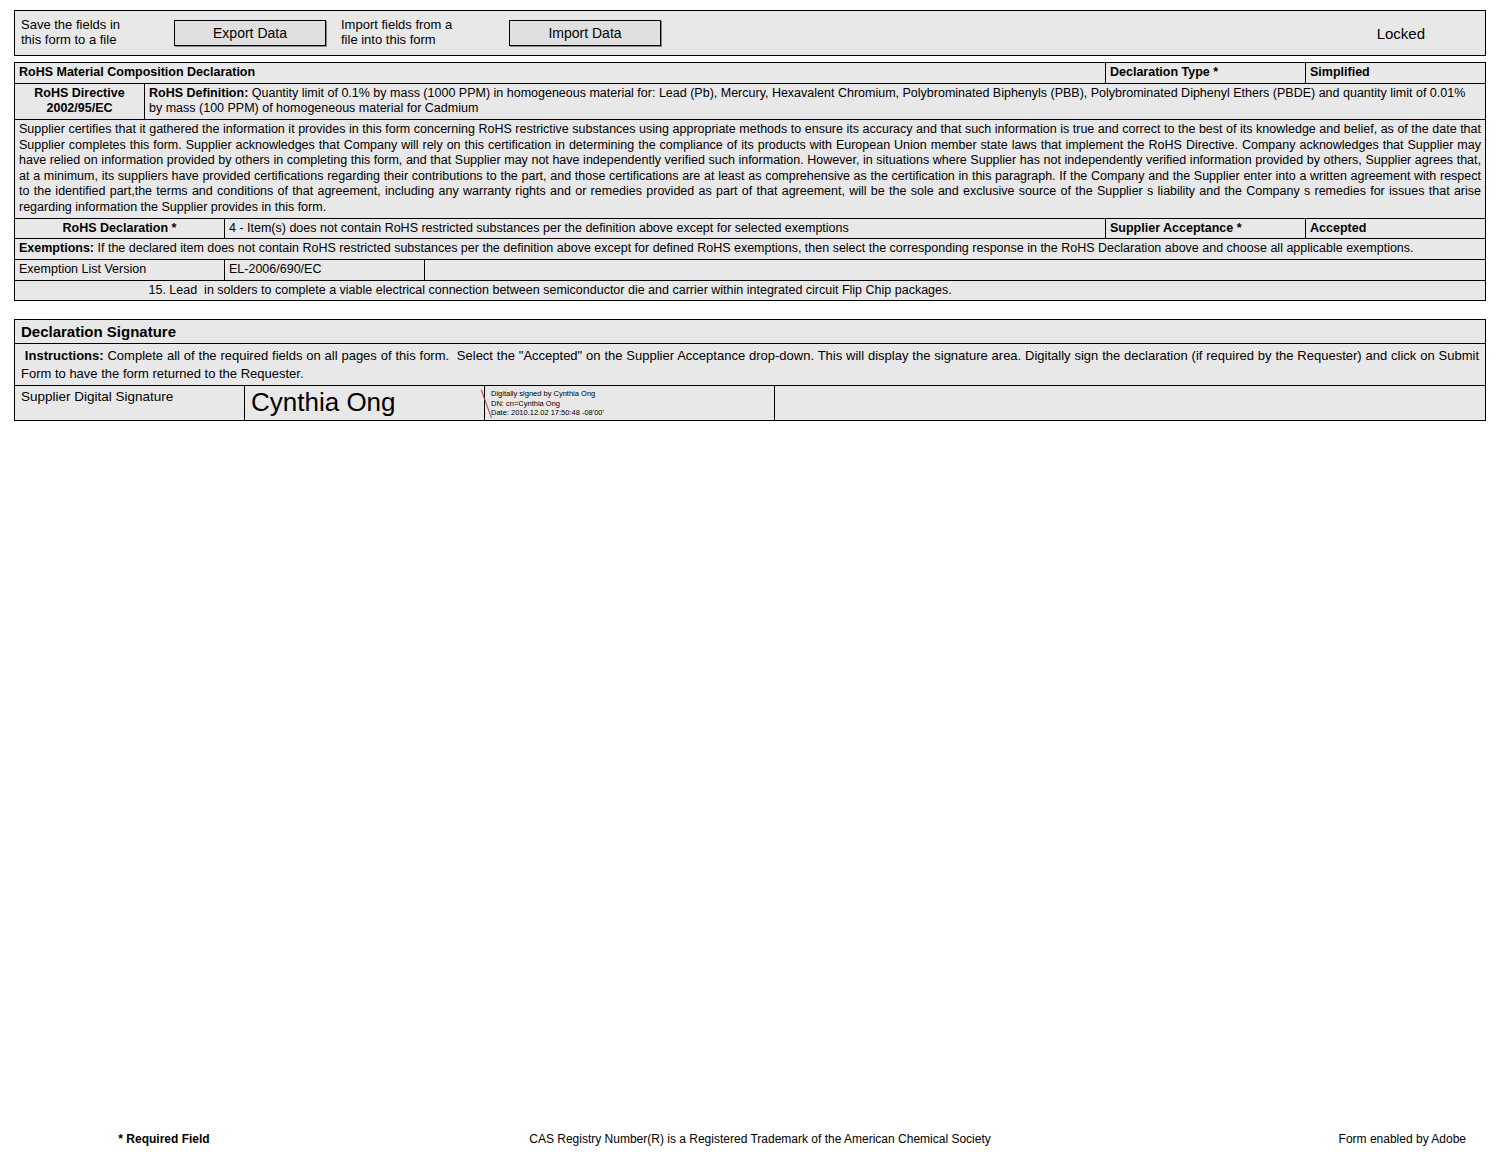Save the fields in
this form to a file
Export Data
Import fields from a
file into this form
Import Data
Locked
| RoHS Material Composition Declaration | Declaration Type * | Simplified |
| RoHS Directive 2002/95/EC | RoHS Definition: Quantity limit of 0.1% by mass (1000 PPM) in homogeneous material for: Lead (Pb), Mercury, Hexavalent Chromium, Polybrominated Biphenyls (PBB), Polybrominated Diphenyl Ethers (PBDE) and quantity limit of 0.01% by mass (100 PPM) of homogeneous material for Cadmium |
| Supplier certifies that it gathered the information it provides in this form concerning RoHS restrictive substances using appropriate methods to ensure its accuracy and that such information is true and correct to the best of its knowledge and belief, as of the date that Supplier completes this form. Supplier acknowledges that Company will rely on this certification in determining the compliance of its products with European Union member state laws that implement the RoHS Directive. Company acknowledges that Supplier may have relied on information provided by others in completing this form, and that Supplier may not have independently verified such information. However, in situations where Supplier has not independently verified information provided by others, Supplier agrees that, at a minimum, its suppliers have provided certifications regarding their contributions to the part, and those certifications are at least as comprehensive as the certification in this paragraph. If the Company and the Supplier enter into a written agreement with respect to the identified part,the terms and conditions of that agreement, including any warranty rights and or remedies provided as part of that agreement, will be the sole and exclusive source of the Supplier s liability and the Company s remedies for issues that arise regarding information the Supplier provides in this form. |
| RoHS Declaration * | 4 - Item(s) does not contain RoHS restricted substances per the definition above except for selected exemptions | Supplier Acceptance * | Accepted |
| Exemptions: If the declared item does not contain RoHS restricted substances per the definition above except for defined RoHS exemptions, then select the corresponding response in the RoHS Declaration above and choose all applicable exemptions. |
| Exemption List Version | EL-2006/690/EC | |
| | 15. Lead in solders to complete a viable electrical connection between semiconductor die and carrier within integrated circuit Flip Chip packages. |
| Declaration Signature |
| Instructions: Complete all of the required fields on all pages of this form. Select the "Accepted" on the Supplier Acceptance drop-down. This will display the signature area. Digitally sign the declaration (if required by the Requester) and click on Submit Form to have the form returned to the Requester. |
| Supplier Digital Signature | Cynthia Ong | Digitally signed by Cynthia Ong DN: cn=Cynthia Ong Date: 2010.12.02 17:50:48 -08'00' | |
* Required Field
CAS Registry Number(R) is a Registered Trademark of the American Chemical Society
Form enabled by Adobe